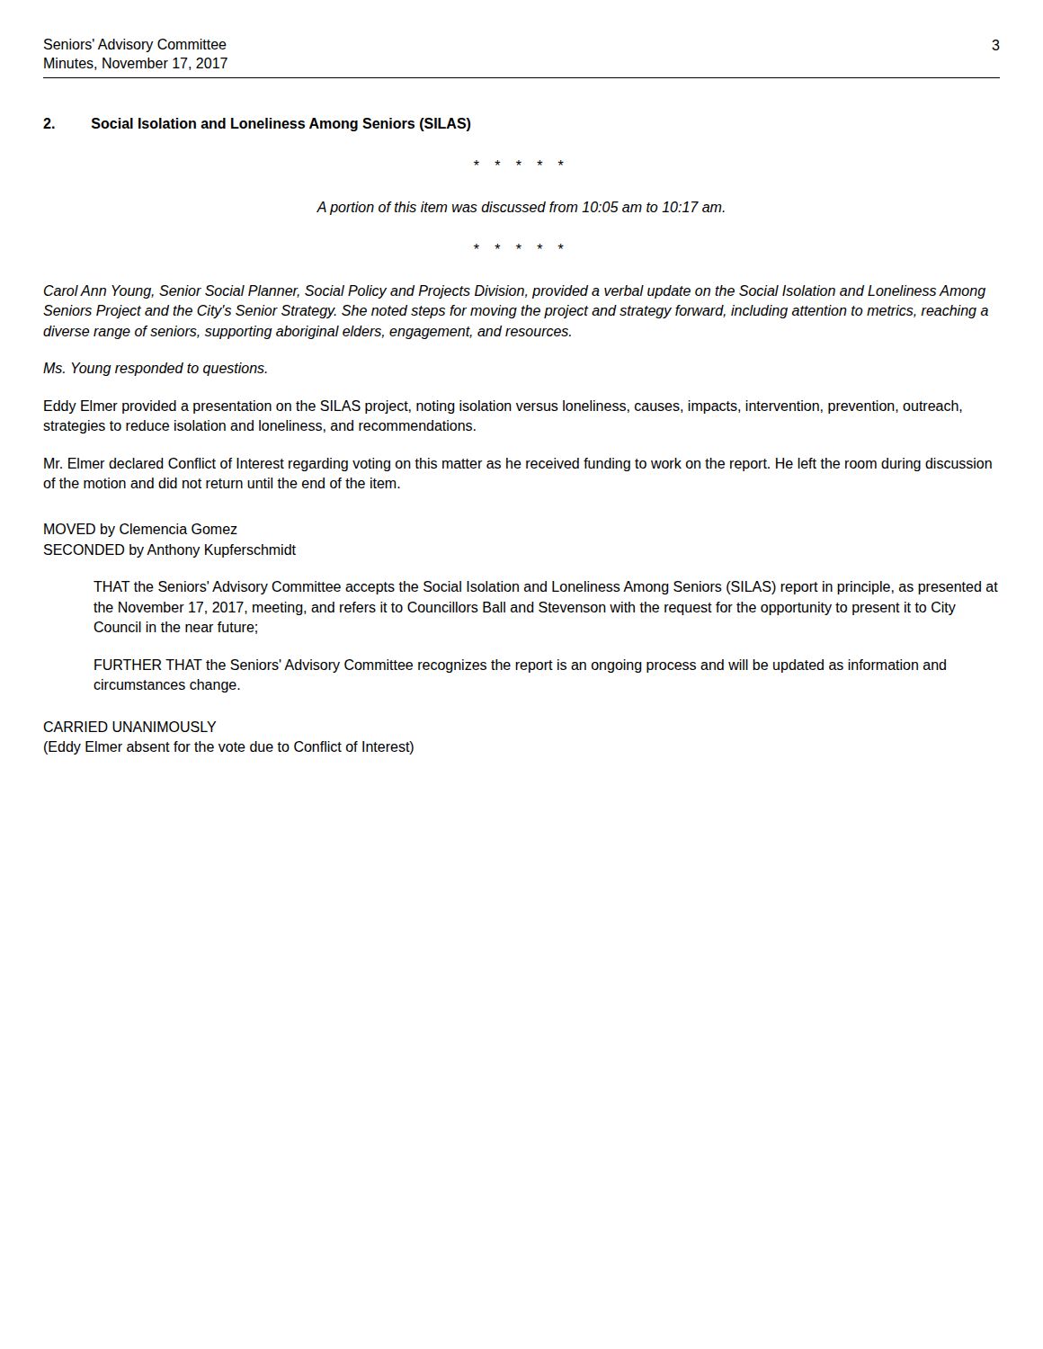Seniors' Advisory Committee
Minutes, November 17, 2017
3
2. Social Isolation and Loneliness Among Seniors (SILAS)
* * * * *
A portion of this item was discussed from 10:05 am to 10:17 am.
* * * * *
Carol Ann Young, Senior Social Planner, Social Policy and Projects Division, provided a verbal update on the Social Isolation and Loneliness Among Seniors Project and the City's Senior Strategy. She noted steps for moving the project and strategy forward, including attention to metrics, reaching a diverse range of seniors, supporting aboriginal elders, engagement, and resources.
Ms. Young responded to questions.
Eddy Elmer provided a presentation on the SILAS project, noting isolation versus loneliness, causes, impacts, intervention, prevention, outreach, strategies to reduce isolation and loneliness, and recommendations.
Mr. Elmer declared Conflict of Interest regarding voting on this matter as he received funding to work on the report. He left the room during discussion of the motion and did not return until the end of the item.
MOVED by Clemencia Gomez
SECONDED by Anthony Kupferschmidt
THAT the Seniors' Advisory Committee accepts the Social Isolation and Loneliness Among Seniors (SILAS) report in principle, as presented at the November 17, 2017, meeting, and refers it to Councillors Ball and Stevenson with the request for the opportunity to present it to City Council in the near future;
FURTHER THAT the Seniors' Advisory Committee recognizes the report is an ongoing process and will be updated as information and circumstances change.
CARRIED UNANIMOUSLY
(Eddy Elmer absent for the vote due to Conflict of Interest)